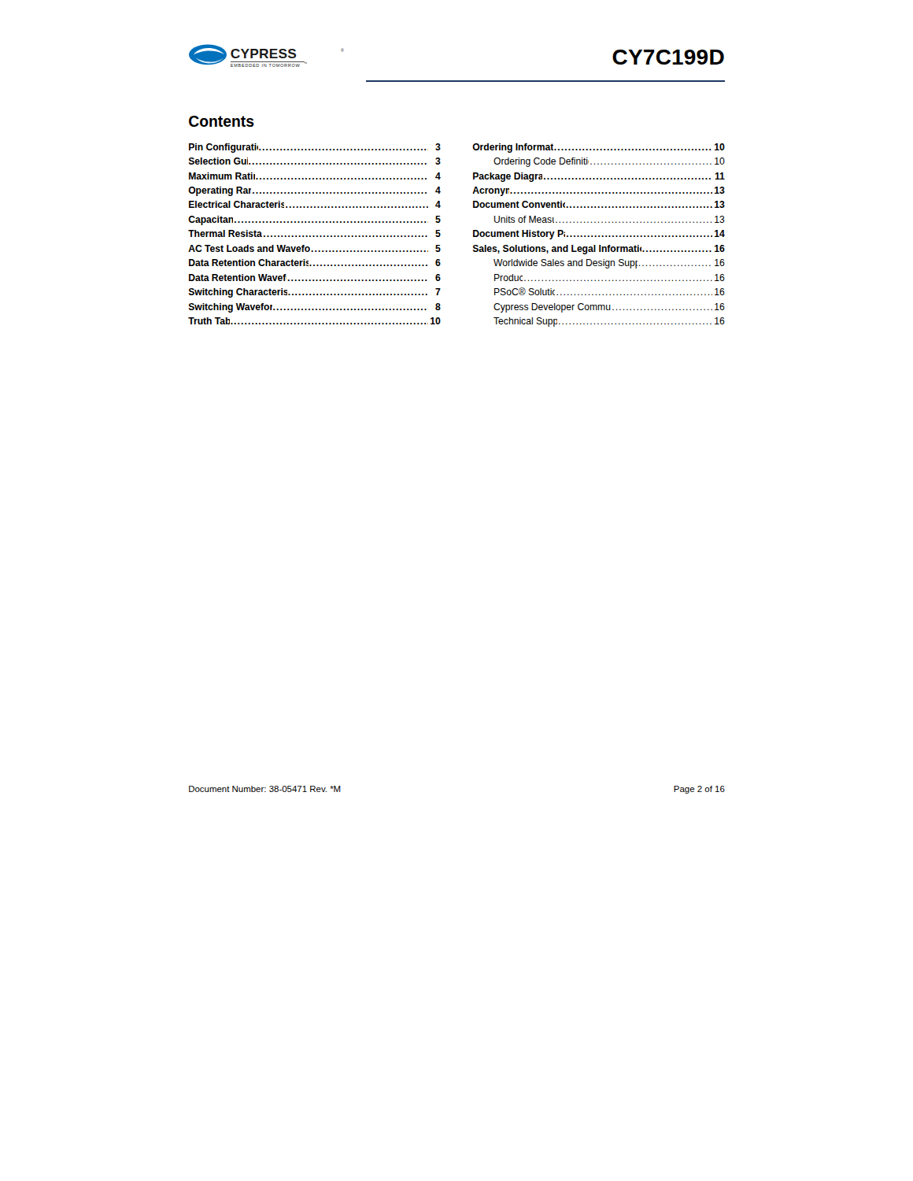CYPRESS ® EMBEDDED IN TOMORROW ™
CY7C199D
Contents
Pin Configurations........................................................... 3
Selection Guide.............................................................. 3
Maximum Ratings............................................................ 4
Operating Range............................................................. 4
Electrical Characteristics................................................ 4
Capacitance..................................................................... 5
Thermal Resistance......................................................... 5
AC Test Loads and Waveforms...................................... 5
Data Retention Characteristics....................................... 6
Data Retention Waveform............................................... 6
Switching Characteristics............................................... 7
Switching Waveforms.................................................... 8
Truth Table..................................................................... 10
Ordering Information..................................................... 10
Ordering Code Definitions........................................ 10
Package Diagrams.......................................................... 11
Acronyms......................................................................... 13
Document Conventions................................................ 13
Units of Measure..................................................... 13
Document History Page................................................ 14
Sales, Solutions, and Legal Information..................... 16
Worldwide Sales and Design Support....................... 16
Products..................................................................... 16
PSoC® Solutions..................................................... 16
Cypress Developer Community................................ 16
Technical Support.................................................... 16
Document Number: 38-05471 Rev. *M
Page 2 of 16